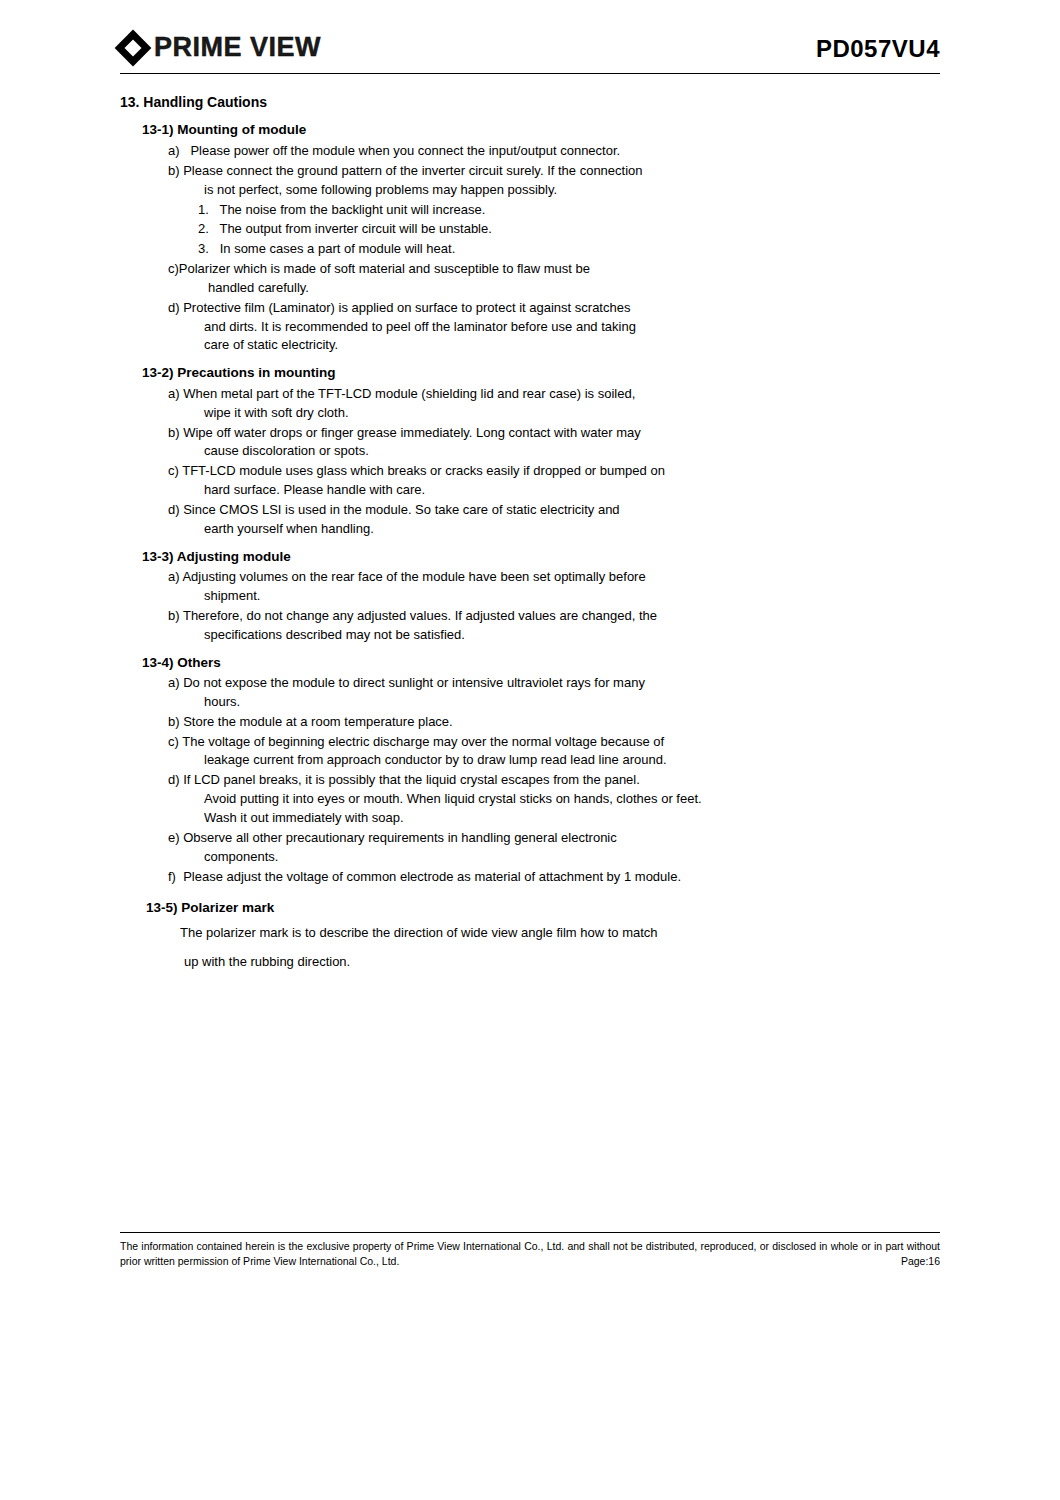PRIME VIEW
PD057VU4
13. Handling Cautions
13-1) Mounting of module
a) Please power off the module when you connect the input/output connector.
b) Please connect the ground pattern of the inverter circuit surely. If the connectionis not perfect, some following problems may happen possibly.
1. The noise from the backlight unit will increase.
2. The output from inverter circuit will be unstable.
3. In some cases a part of module will heat.
c)Polarizer which is made of soft material and susceptible to flaw must behandled carefully.
d) Protective film (Laminator) is applied on surface to protect it against scratchesand dirts. It is recommended to peel off the laminator before use and taking care of static electricity.
13-2) Precautions in mounting
a) When metal part of the TFT-LCD module (shielding lid and rear case) is soiled,wipe it with soft dry cloth.
b) Wipe off water drops or finger grease immediately. Long contact with water maycause discoloration or spots.
c) TFT-LCD module uses glass which breaks or cracks easily if dropped or bumped onhard surface. Please handle with care.
d) Since CMOS LSI is used in the module. So take care of static electricity andearth yourself when handling.
13-3) Adjusting module
a) Adjusting volumes on the rear face of the module have been set optimally beforeshipment.
b) Therefore, do not change any adjusted values. If adjusted values are changed, thespecifications described may not be satisfied.
13-4) Others
a) Do not expose the module to direct sunlight or intensive ultraviolet rays for manyhours.
b) Store the module at a room temperature place.
c) The voltage of beginning electric discharge may over the normal voltage because ofleakage current from approach conductor by to draw lump read lead line around.
d) If LCD panel breaks, it is possibly that the liquid crystal escapes from the panel.Avoid putting it into eyes or mouth. When liquid crystal sticks on hands, clothes or feet. Wash it out immediately with soap.
e) Observe all other precautionary requirements in handling general electroniccomponents.
f) Please adjust the voltage of common electrode as material of attachment by 1 module.
13-5) Polarizer mark
The polarizer mark is to describe the direction of wide view angle film how to match
up with the rubbing direction.
The information contained herein is the exclusive property of Prime View International Co., Ltd. and shall not be distributed, reproduced, or disclosed in whole or in part without prior written permission of Prime View International Co., Ltd.Page:16